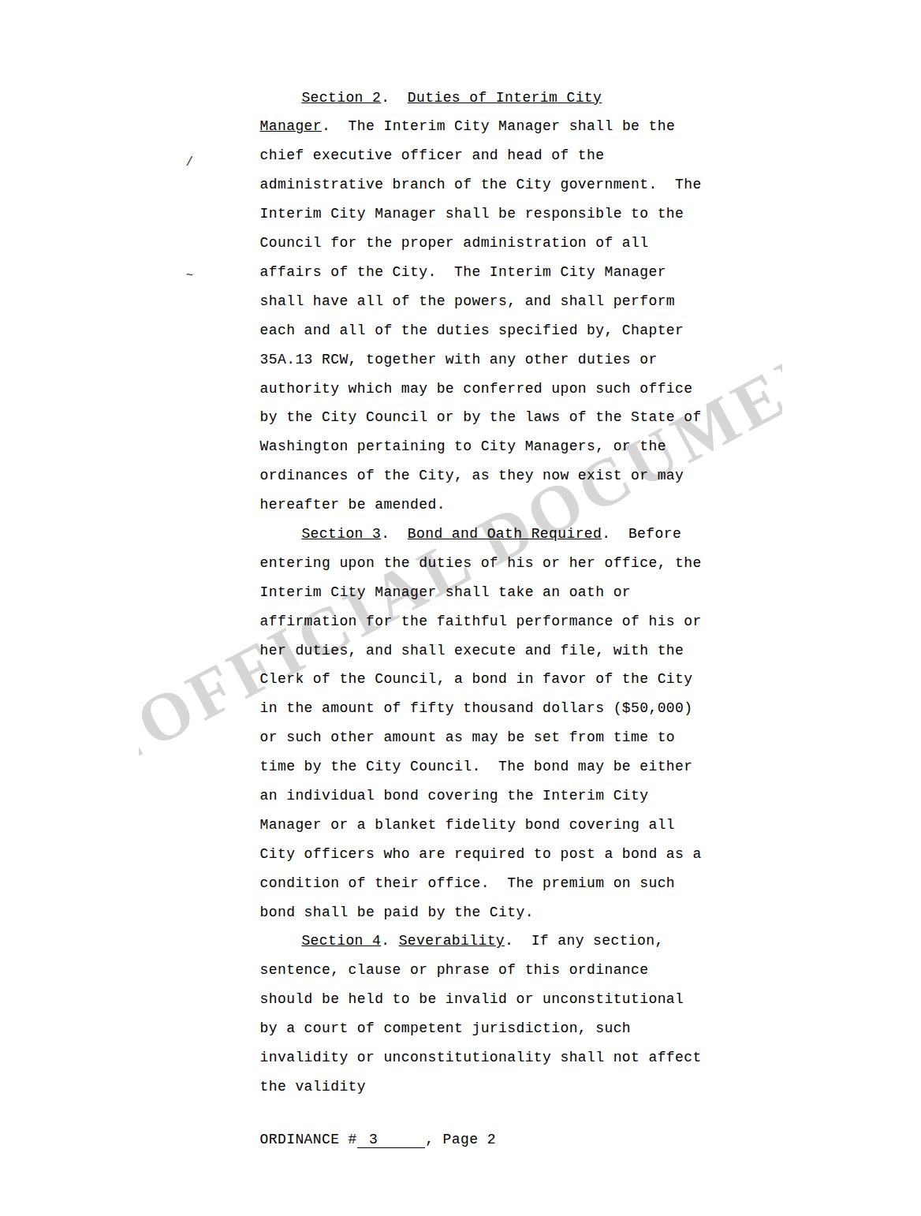/
~
UNOFFICIAL DOCUMENT
Section 2. Duties of Interim City Manager. The Interim City Manager shall be the chief executive officer and head of the administrative branch of the City government. The Interim City Manager shall be responsible to the Council for the proper administration of all affairs of the City. The Interim City Manager shall have all of the powers, and shall perform each and all of the duties specified by, Chapter 35A.13 RCW, together with any other duties or authority which may be conferred upon such office by the City Council or by the laws of the State of Washington pertaining to City Managers, or the ordinances of the City, as they now exist or may hereafter be amended.
Section 3. Bond and Oath Required. Before entering upon the duties of his or her office, the Interim City Manager shall take an oath or affirmation for the faithful performance of his or her duties, and shall execute and file, with the Clerk of the Council, a bond in favor of the City in the amount of fifty thousand dollars ($50,000) or such other amount as may be set from time to time by the City Council. The bond may be either an individual bond covering the Interim City Manager or a blanket fidelity bond covering all City officers who are required to post a bond as a condition of their office. The premium on such bond shall be paid by the City.
Section 4. Severability. If any section, sentence, clause or phrase of this ordinance should be held to be invalid or unconstitutional by a court of competent jurisdiction, such invalidity or unconstitutionality shall not affect the validity
ORDINANCE # 3 , Page 2